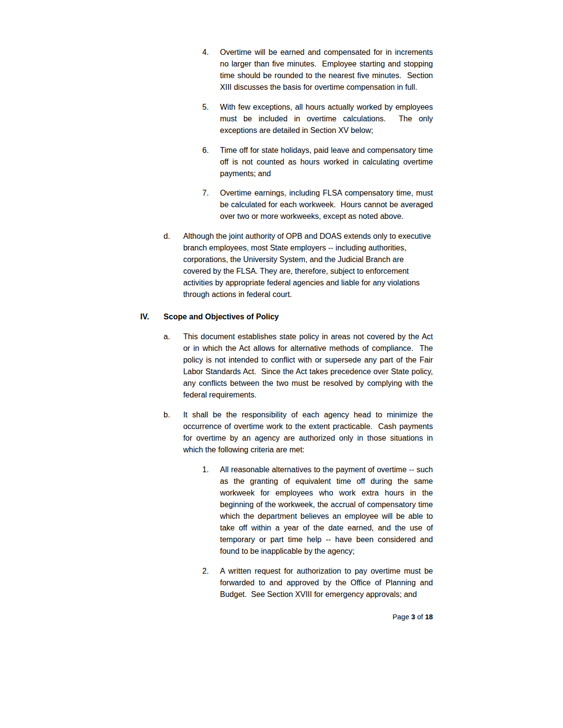4. Overtime will be earned and compensated for in increments no larger than five minutes. Employee starting and stopping time should be rounded to the nearest five minutes. Section XIII discusses the basis for overtime compensation in full.
5. With few exceptions, all hours actually worked by employees must be included in overtime calculations. The only exceptions are detailed in Section XV below;
6. Time off for state holidays, paid leave and compensatory time off is not counted as hours worked in calculating overtime payments; and
7. Overtime earnings, including FLSA compensatory time, must be calculated for each workweek. Hours cannot be averaged over two or more workweeks, except as noted above.
d. Although the joint authority of OPB and DOAS extends only to executive branch employees, most State employers -- including authorities, corporations, the University System, and the Judicial Branch are covered by the FLSA. They are, therefore, subject to enforcement activities by appropriate federal agencies and liable for any violations through actions in federal court.
IV. Scope and Objectives of Policy
a. This document establishes state policy in areas not covered by the Act or in which the Act allows for alternative methods of compliance. The policy is not intended to conflict with or supersede any part of the Fair Labor Standards Act. Since the Act takes precedence over State policy, any conflicts between the two must be resolved by complying with the federal requirements.
b. It shall be the responsibility of each agency head to minimize the occurrence of overtime work to the extent practicable. Cash payments for overtime by an agency are authorized only in those situations in which the following criteria are met:
1. All reasonable alternatives to the payment of overtime -- such as the granting of equivalent time off during the same workweek for employees who work extra hours in the beginning of the workweek, the accrual of compensatory time which the department believes an employee will be able to take off within a year of the date earned, and the use of temporary or part time help -- have been considered and found to be inapplicable by the agency;
2. A written request for authorization to pay overtime must be forwarded to and approved by the Office of Planning and Budget. See Section XVIII for emergency approvals; and
Page 3 of 18